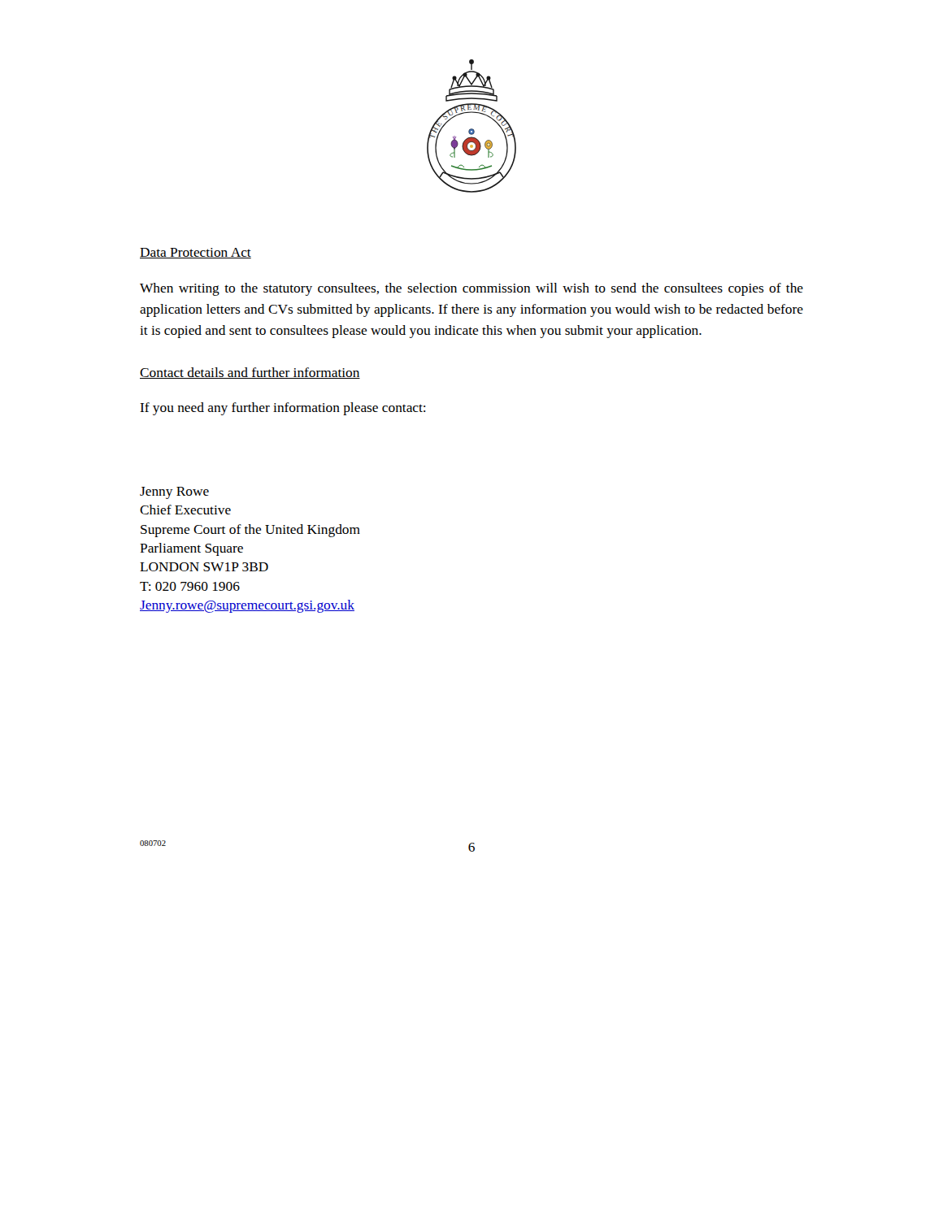THE SUPREME COURT
Data Protection Act
When writing to the statutory consultees, the selection commission will wish to send the consultees copies of the application letters and CVs submitted by applicants. If there is any information you would wish to be redacted before it is copied and sent to consultees please would you indicate this when you submit your application.
Contact details and further information
If you need any further information please contact:
Jenny Rowe Chief Executive Supreme Court of the United Kingdom Parliament Square LONDON SW1P 3BD T: 020 7960 1906 Jenny.rowe@supremecourt.gsi.gov.uk
080702
6